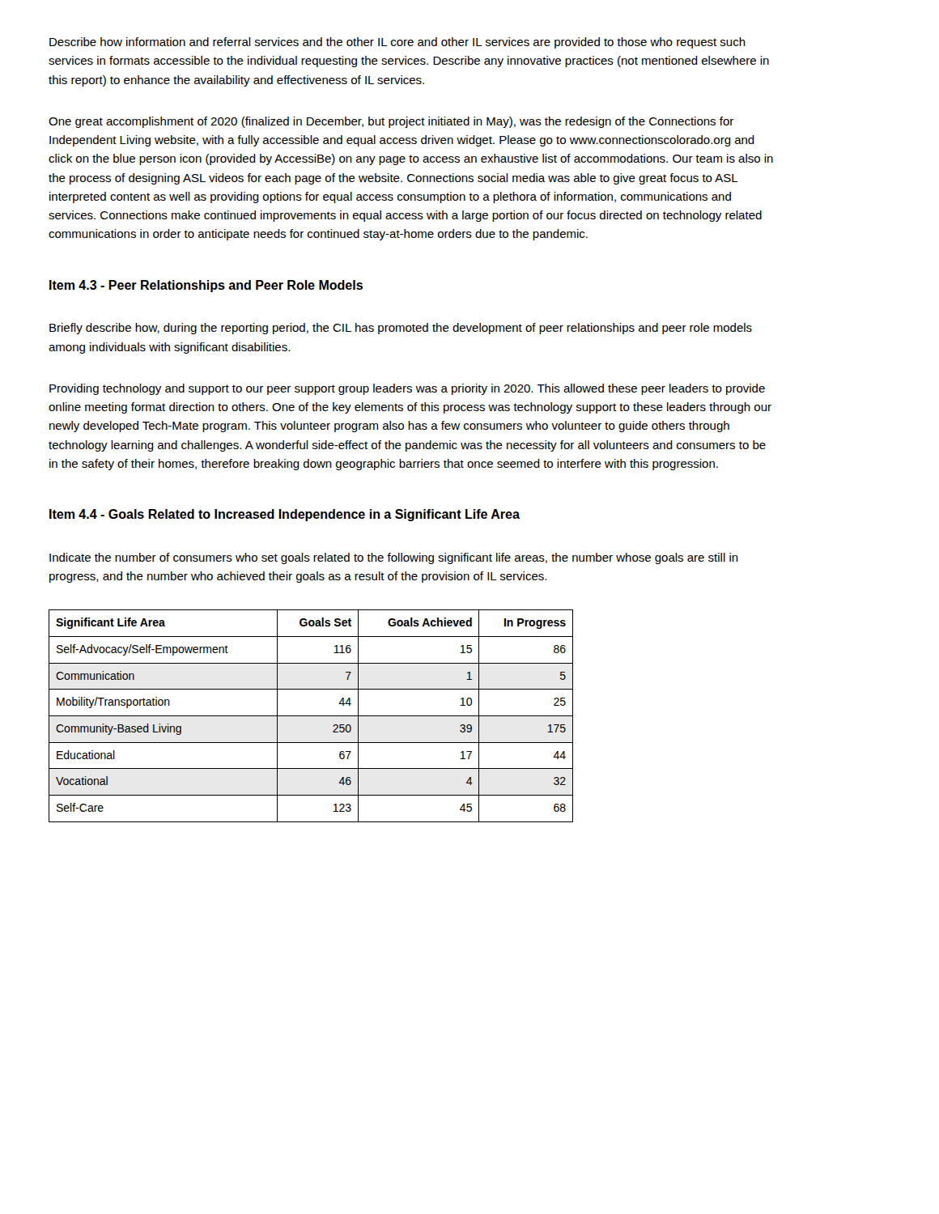Describe how information and referral services and the other IL core and other IL services are provided to those who request such services in formats accessible to the individual requesting the services. Describe any innovative practices (not mentioned elsewhere in this report) to enhance the availability and effectiveness of IL services.
One great accomplishment of 2020 (finalized in December, but project initiated in May), was the redesign of the Connections for Independent Living website, with a fully accessible and equal access driven widget. Please go to www.connectionscolorado.org and click on the blue person icon (provided by AccessiBe) on any page to access an exhaustive list of accommodations. Our team is also in the process of designing ASL videos for each page of the website. Connections social media was able to give great focus to ASL interpreted content as well as providing options for equal access consumption to a plethora of information, communications and services. Connections make continued improvements in equal access with a large portion of our focus directed on technology related communications in order to anticipate needs for continued stay-at-home orders due to the pandemic.
Item 4.3 - Peer Relationships and Peer Role Models
Briefly describe how, during the reporting period, the CIL has promoted the development of peer relationships and peer role models among individuals with significant disabilities.
Providing technology and support to our peer support group leaders was a priority in 2020. This allowed these peer leaders to provide online meeting format direction to others. One of the key elements of this process was technology support to these leaders through our newly developed Tech-Mate program. This volunteer program also has a few consumers who volunteer to guide others through technology learning and challenges. A wonderful side-effect of the pandemic was the necessity for all volunteers and consumers to be in the safety of their homes, therefore breaking down geographic barriers that once seemed to interfere with this progression.
Item 4.4 - Goals Related to Increased Independence in a Significant Life Area
Indicate the number of consumers who set goals related to the following significant life areas, the number whose goals are still in progress, and the number who achieved their goals as a result of the provision of IL services.
| Significant Life Area | Goals Set | Goals Achieved | In Progress |
| --- | --- | --- | --- |
| Self-Advocacy/Self-Empowerment | 116 | 15 | 86 |
| Communication | 7 | 1 | 5 |
| Mobility/Transportation | 44 | 10 | 25 |
| Community-Based Living | 250 | 39 | 175 |
| Educational | 67 | 17 | 44 |
| Vocational | 46 | 4 | 32 |
| Self-Care | 123 | 45 | 68 |